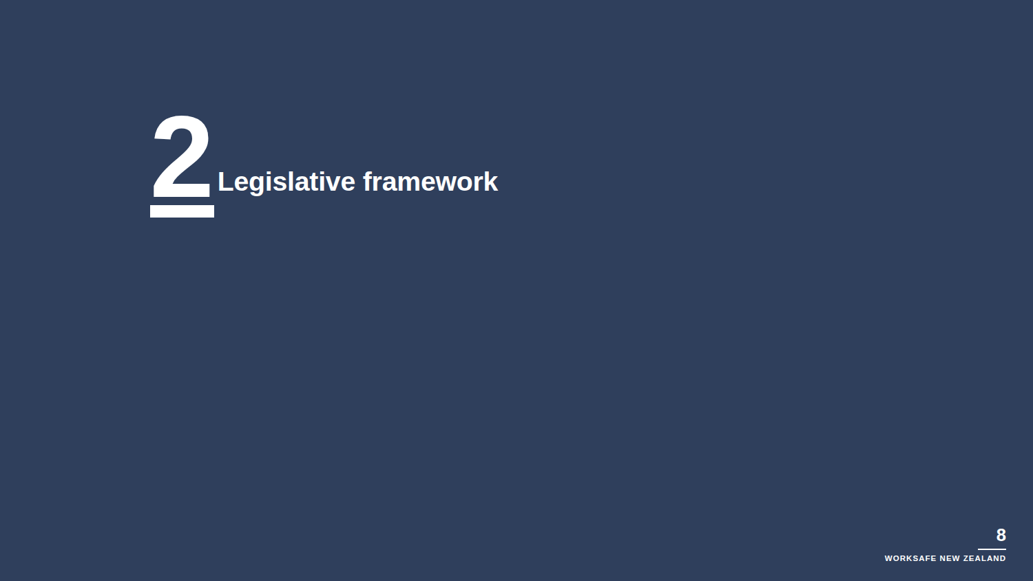2
Legislative framework
8
WORKSAFE NEW ZEALAND